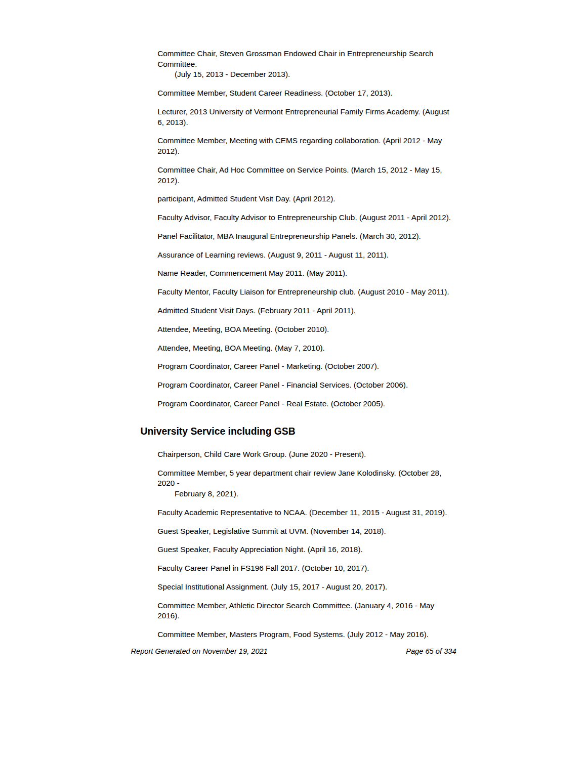Committee Chair, Steven Grossman Endowed Chair in Entrepreneurship Search Committee. (July 15, 2013 - December 2013).
Committee Member, Student Career Readiness. (October 17, 2013).
Lecturer, 2013 University of Vermont Entrepreneurial Family Firms Academy. (August 6, 2013).
Committee Member, Meeting with CEMS regarding collaboration. (April 2012 - May 2012).
Committee Chair, Ad Hoc Committee on Service Points. (March 15, 2012 - May 15, 2012).
participant, Admitted Student Visit Day. (April 2012).
Faculty Advisor, Faculty Advisor to Entrepreneurship Club. (August 2011 - April 2012).
Panel Facilitator, MBA Inaugural Entrepreneurship Panels. (March 30, 2012).
Assurance of Learning reviews. (August 9, 2011 - August 11, 2011).
Name Reader, Commencement May 2011. (May 2011).
Faculty Mentor, Faculty Liaison for Entrepreneurship club. (August 2010 - May 2011).
Admitted Student Visit Days. (February 2011 - April 2011).
Attendee, Meeting, BOA Meeting. (October 2010).
Attendee, Meeting, BOA Meeting. (May 7, 2010).
Program Coordinator, Career Panel - Marketing. (October 2007).
Program Coordinator, Career Panel - Financial Services. (October 2006).
Program Coordinator, Career Panel - Real Estate. (October 2005).
University Service including GSB
Chairperson, Child Care Work Group. (June 2020 - Present).
Committee Member, 5 year department chair review Jane Kolodinsky. (October 28, 2020 - February 8, 2021).
Faculty Academic Representative to NCAA. (December 11, 2015 - August 31, 2019).
Guest Speaker, Legislative Summit at UVM. (November 14, 2018).
Guest Speaker, Faculty Appreciation Night. (April 16, 2018).
Faculty Career Panel in FS196 Fall 2017. (October 10, 2017).
Special Institutional Assignment. (July 15, 2017 - August 20, 2017).
Committee Member, Athletic Director Search Committee. (January 4, 2016 - May 2016).
Committee Member, Masters Program, Food Systems. (July 2012 - May 2016).
Report Generated on November 19, 2021 Page 65 of 334